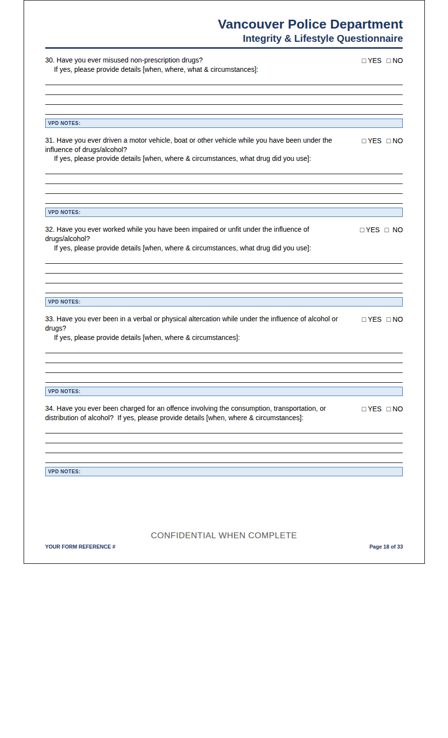Vancouver Police Department
Integrity & Lifestyle Questionnaire
30. Have you ever misused non-prescription drugs? If yes, please provide details [when, where, what & circumstances]:
□ YES□ NO
VPD NOTES:
31. Have you ever driven a motor vehicle, boat or other vehicle while you have been under the influence of drugs/alcohol? If yes, please provide details [when, where & circumstances, what drug did you use]:
□ YES□ NO
VPD NOTES:
32. Have you ever worked while you have been impaired or unfit under the influence of drugs/alcohol? If yes, please provide details [when, where & circumstances, what drug did you use]:
□ YES□ NO
VPD NOTES:
33. Have you ever been in a verbal or physical altercation while under the influence of alcohol or drugs? If yes, please provide details [when, where & circumstances]:
□ YES□ NO
VPD NOTES:
34. Have you ever been charged for an offence involving the consumption, transportation, or distribution of alcohol? If yes, please provide details [when, where & circumstances]:
□ YES□ NO
VPD NOTES:
CONFIDENTIAL WHEN COMPLETE
YOUR FORM REFERENCE # Page 18 of 33